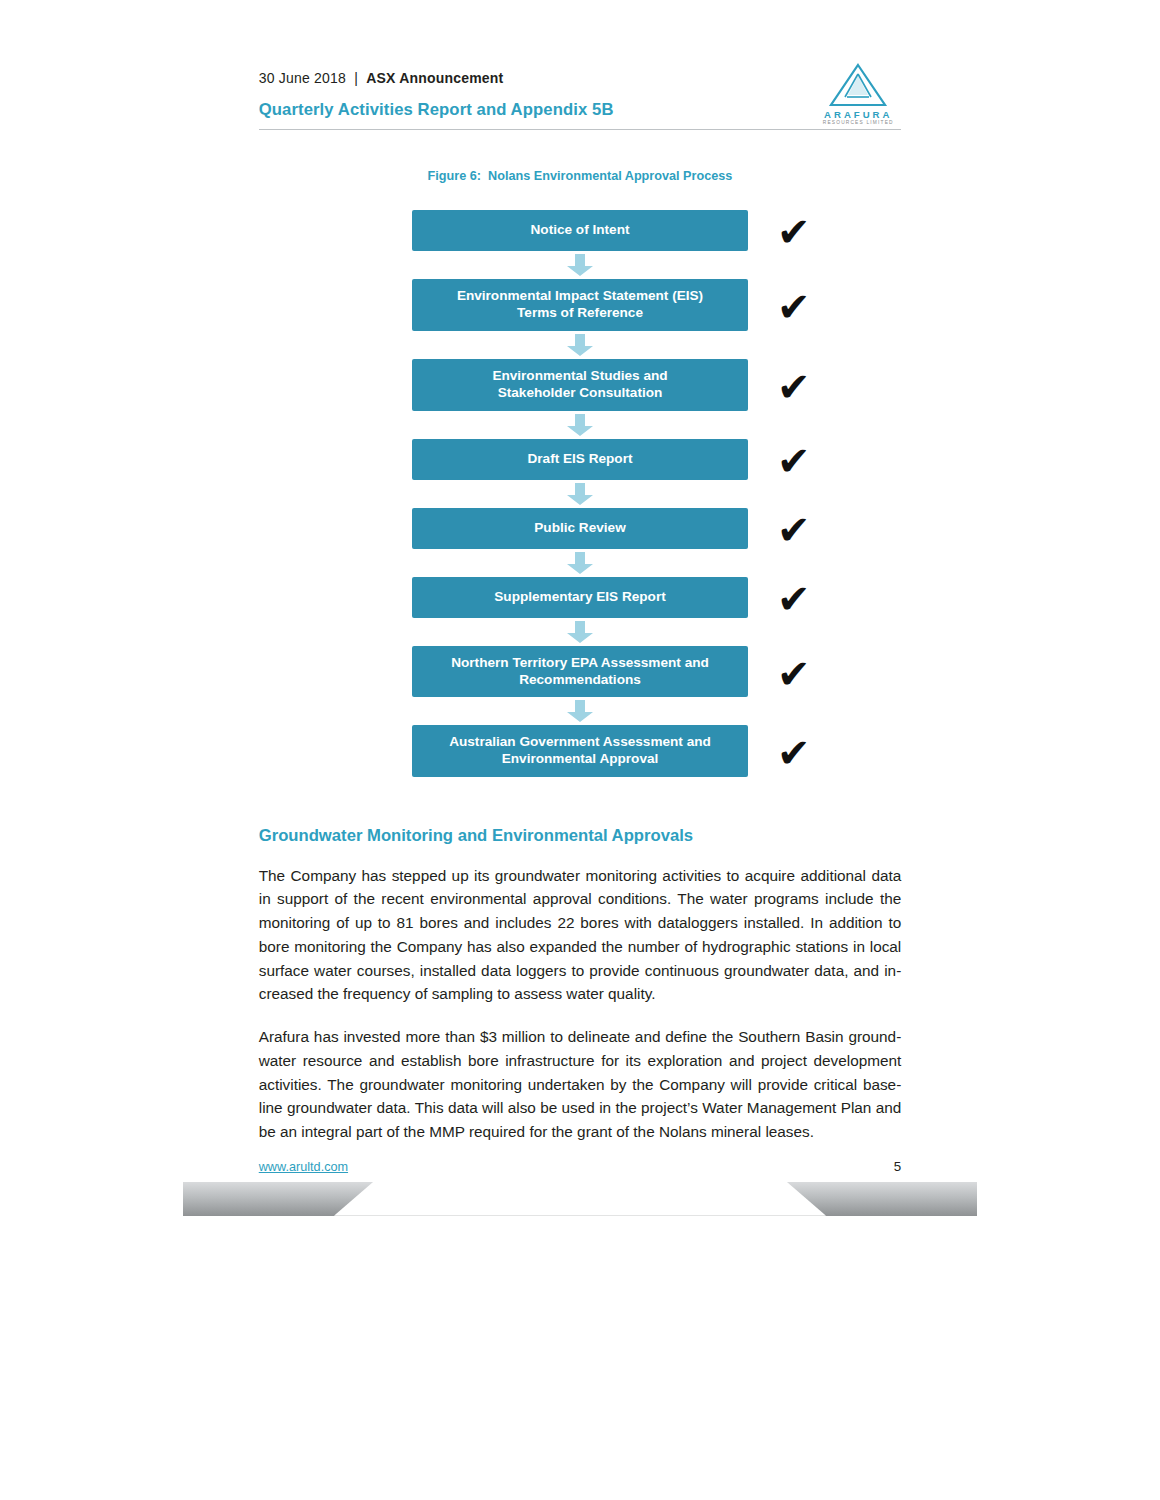30 June 2018 | ASX Announcement
Quarterly Activities Report and Appendix 5B
ARAFURA
RESOURCES LIMITED
Figure 6: Nolans Environmental Approval Process
Notice of Intent
✔
Environmental Impact Statement (EIS)
Terms of Reference
✔
Environmental Studies and
Stakeholder Consultation
✔
Draft EIS Report
✔
Public Review
✔
Supplementary EIS Report
✔
Northern Territory EPA Assessment and
Recommendations
✔
Australian Government Assessment and
Environmental Approval
✔
Groundwater Monitoring and Environmental Approvals
The Company has stepped up its groundwater monitoring activities to acquire additional data in support of the recent environmental approval conditions. The water programs include the monitoring of up to 81 bores and includes 22 bores with dataloggers installed. In addition to bore monitoring the Company has also expanded the number of hydrographic stations in local surface water courses, installed data loggers to provide continuous groundwater data, and increased the frequency of sampling to assess water quality.
Arafura has invested more than $3 million to delineate and define the Southern Basin groundwater resource and establish bore infrastructure for its exploration and project development activities. The groundwater monitoring undertaken by the Company will provide critical baseline groundwater data. This data will also be used in the project’s Water Management Plan and be an integral part of the MMP required for the grant of the Nolans mineral leases.
www.arultd.com 5